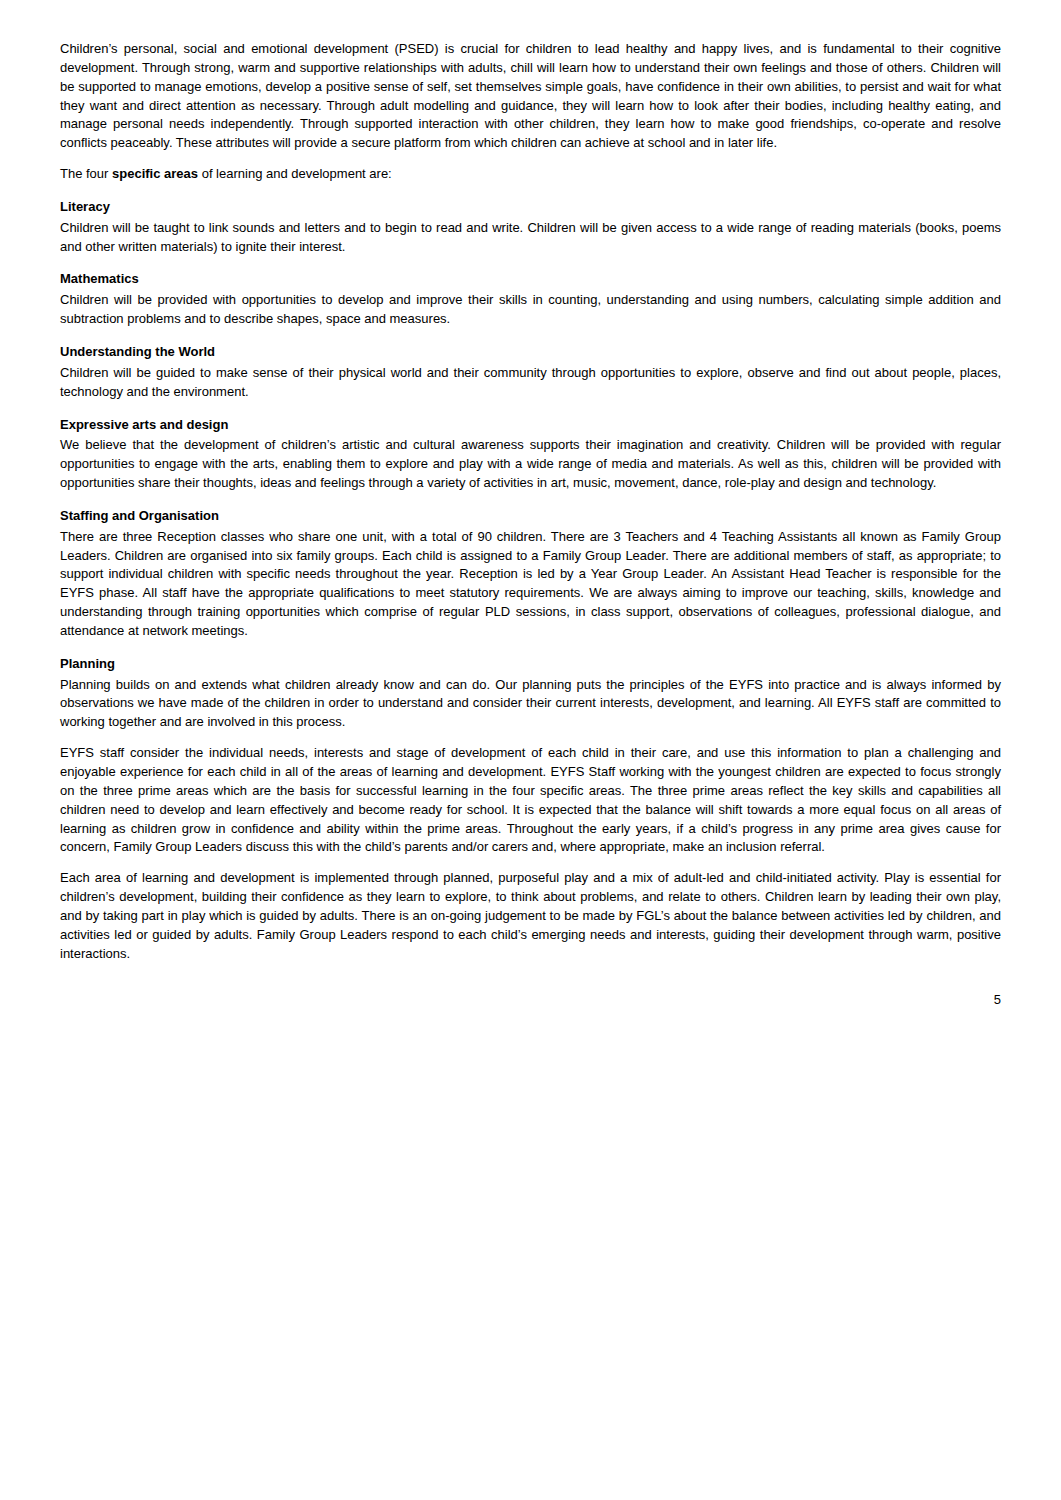Children’s personal, social and emotional development (PSED) is crucial for children to lead healthy and happy lives, and is fundamental to their cognitive development. Through strong, warm and supportive relationships with adults, chill will learn how to understand their own feelings and those of others. Children will be supported to manage emotions, develop a positive sense of self, set themselves simple goals, have confidence in their own abilities, to persist and wait for what they want and direct attention as necessary. Through adult modelling and guidance, they will learn how to look after their bodies, including healthy eating, and manage personal needs independently. Through supported interaction with other children, they learn how to make good friendships, co-operate and resolve conflicts peaceably. These attributes will provide a secure platform from which children can achieve at school and in later life.
The four specific areas of learning and development are:
Literacy
Children will be taught to link sounds and letters and to begin to read and write. Children will be given access to a wide range of reading materials (books, poems and other written materials) to ignite their interest.
Mathematics
Children will be provided with opportunities to develop and improve their skills in counting, understanding and using numbers, calculating simple addition and subtraction problems and to describe shapes, space and measures.
Understanding the World
Children will be guided to make sense of their physical world and their community through opportunities to explore, observe and find out about people, places, technology and the environment.
Expressive arts and design
We believe that the development of children’s artistic and cultural awareness supports their imagination and creativity. Children will be provided with regular opportunities to engage with the arts, enabling them to explore and play with a wide range of media and materials. As well as this, children will be provided with opportunities share their thoughts, ideas and feelings through a variety of activities in art, music, movement, dance, role-play and design and technology.
Staffing and Organisation
There are three Reception classes who share one unit, with a total of 90 children. There are 3 Teachers and 4 Teaching Assistants all known as Family Group Leaders. Children are organised into six family groups. Each child is assigned to a Family Group Leader. There are additional members of staff, as appropriate; to support individual children with specific needs throughout the year. Reception is led by a Year Group Leader. An Assistant Head Teacher is responsible for the EYFS phase. All staff have the appropriate qualifications to meet statutory requirements. We are always aiming to improve our teaching, skills, knowledge and understanding through training opportunities which comprise of regular PLD sessions, in class support, observations of colleagues, professional dialogue, and attendance at network meetings.
Planning
Planning builds on and extends what children already know and can do. Our planning puts the principles of the EYFS into practice and is always informed by observations we have made of the children in order to understand and consider their current interests, development, and learning. All EYFS staff are committed to working together and are involved in this process.
EYFS staff consider the individual needs, interests and stage of development of each child in their care, and use this information to plan a challenging and enjoyable experience for each child in all of the areas of learning and development. EYFS Staff working with the youngest children are expected to focus strongly on the three prime areas which are the basis for successful learning in the four specific areas. The three prime areas reflect the key skills and capabilities all children need to develop and learn effectively and become ready for school. It is expected that the balance will shift towards a more equal focus on all areas of learning as children grow in confidence and ability within the prime areas. Throughout the early years, if a child’s progress in any prime area gives cause for concern, Family Group Leaders discuss this with the child’s parents and/or carers and, where appropriate, make an inclusion referral.
Each area of learning and development is implemented through planned, purposeful play and a mix of adult-led and child-initiated activity. Play is essential for children’s development, building their confidence as they learn to explore, to think about problems, and relate to others. Children learn by leading their own play, and by taking part in play which is guided by adults. There is an on-going judgement to be made by FGL’s about the balance between activities led by children, and activities led or guided by adults. Family Group Leaders respond to each child’s emerging needs and interests, guiding their development through warm, positive interactions.
5